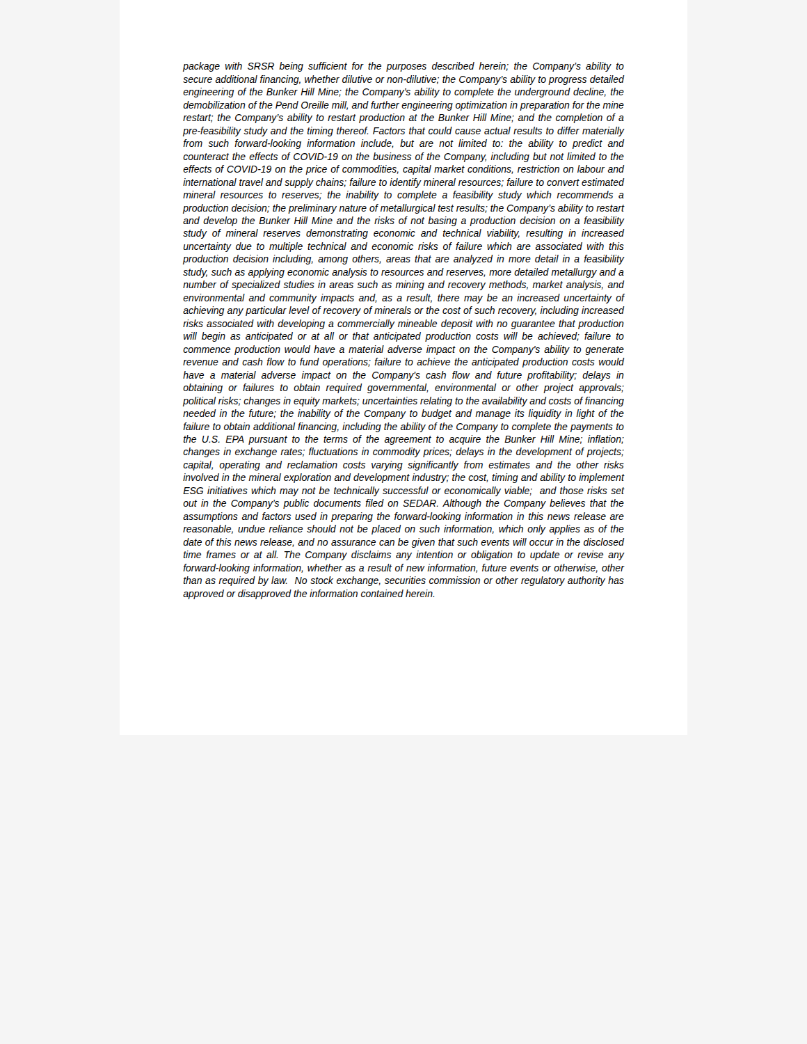package with SRSR being sufficient for the purposes described herein; the Company’s ability to secure additional financing, whether dilutive or non-dilutive; the Company’s ability to progress detailed engineering of the Bunker Hill Mine; the Company’s ability to complete the underground decline, the demobilization of the Pend Oreille mill, and further engineering optimization in preparation for the mine restart; the Company’s ability to restart production at the Bunker Hill Mine; and the completion of a pre-feasibility study and the timing thereof. Factors that could cause actual results to differ materially from such forward-looking information include, but are not limited to: the ability to predict and counteract the effects of COVID-19 on the business of the Company, including but not limited to the effects of COVID-19 on the price of commodities, capital market conditions, restriction on labour and international travel and supply chains; failure to identify mineral resources; failure to convert estimated mineral resources to reserves; the inability to complete a feasibility study which recommends a production decision; the preliminary nature of metallurgical test results; the Company’s ability to restart and develop the Bunker Hill Mine and the risks of not basing a production decision on a feasibility study of mineral reserves demonstrating economic and technical viability, resulting in increased uncertainty due to multiple technical and economic risks of failure which are associated with this production decision including, among others, areas that are analyzed in more detail in a feasibility study, such as applying economic analysis to resources and reserves, more detailed metallurgy and a number of specialized studies in areas such as mining and recovery methods, market analysis, and environmental and community impacts and, as a result, there may be an increased uncertainty of achieving any particular level of recovery of minerals or the cost of such recovery, including increased risks associated with developing a commercially mineable deposit with no guarantee that production will begin as anticipated or at all or that anticipated production costs will be achieved; failure to commence production would have a material adverse impact on the Company's ability to generate revenue and cash flow to fund operations; failure to achieve the anticipated production costs would have a material adverse impact on the Company's cash flow and future profitability; delays in obtaining or failures to obtain required governmental, environmental or other project approvals; political risks; changes in equity markets; uncertainties relating to the availability and costs of financing needed in the future; the inability of the Company to budget and manage its liquidity in light of the failure to obtain additional financing, including the ability of the Company to complete the payments to the U.S. EPA pursuant to the terms of the agreement to acquire the Bunker Hill Mine; inflation; changes in exchange rates; fluctuations in commodity prices; delays in the development of projects; capital, operating and reclamation costs varying significantly from estimates and the other risks involved in the mineral exploration and development industry; the cost, timing and ability to implement ESG initiatives which may not be technically successful or economically viable; and those risks set out in the Company’s public documents filed on SEDAR. Although the Company believes that the assumptions and factors used in preparing the forward-looking information in this news release are reasonable, undue reliance should not be placed on such information, which only applies as of the date of this news release, and no assurance can be given that such events will occur in the disclosed time frames or at all. The Company disclaims any intention or obligation to update or revise any forward-looking information, whether as a result of new information, future events or otherwise, other than as required by law. No stock exchange, securities commission or other regulatory authority has approved or disapproved the information contained herein.